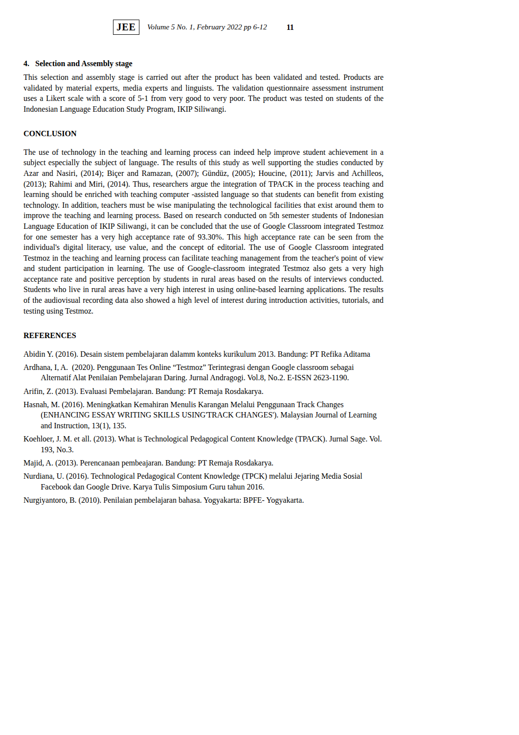JEE Volume 5 No. 1, February 2022 pp 6-12 11
4. Selection and Assembly stage
This selection and assembly stage is carried out after the product has been validated and tested. Products are validated by material experts, media experts and linguists. The validation questionnaire assessment instrument uses a Likert scale with a score of 5-1 from very good to very poor. The product was tested on students of the Indonesian Language Education Study Program, IKIP Siliwangi.
CONCLUSION
The use of technology in the teaching and learning process can indeed help improve student achievement in a subject especially the subject of language. The results of this study as well supporting the studies conducted by Azar and Nasiri, (2014); Biçer and Ramazan, (2007); Gündüz, (2005); Houcine, (2011); Jarvis and Achilleos, (2013); Rahimi and Miri, (2014). Thus, researchers argue the integration of TPACK in the process teaching and learning should be enriched with teaching computer -assisted language so that students can benefit from existing technology. In addition, teachers must be wise manipulating the technological facilities that exist around them to improve the teaching and learning process. Based on research conducted on 5th semester students of Indonesian Language Education of IKIP Siliwangi, it can be concluded that the use of Google Classroom integrated Testmoz for one semester has a very high acceptance rate of 93.30%. This high acceptance rate can be seen from the individual's digital literacy, use value, and the concept of editorial. The use of Google Classroom integrated Testmoz in the teaching and learning process can facilitate teaching management from the teacher's point of view and student participation in learning. The use of Google-classroom integrated Testmoz also gets a very high acceptance rate and positive perception by students in rural areas based on the results of interviews conducted. Students who live in rural areas have a very high interest in using online-based learning applications. The results of the audiovisual recording data also showed a high level of interest during introduction activities, tutorials, and testing using Testmoz.
REFERENCES
Abidin Y. (2016). Desain sistem pembelajaran dalamm konteks kurikulum 2013. Bandung: PT Refika Aditama
Ardhana, I, A. (2020). Penggunaan Tes Online “Testmoz” Terintegrasi dengan Google classroom sebagai Alternatif Alat Penilaian Pembelajaran Daring. Jurnal Andragogi. Vol.8, No.2. E-ISSN 2623-1190.
Arifin, Z. (2013). Evaluasi Pembelajaran. Bandung: PT Remaja Rosdakarya.
Hasnah, M. (2016). Meningkatkan Kemahiran Menulis Karangan Melalui Penggunaan Track Changes (ENHANCING ESSAY WRITING SKILLS USING'TRACK CHANGES'). Malaysian Journal of Learning and Instruction, 13(1), 135.
Koehloer, J. M. et all. (2013). What is Technological Pedagogical Content Knowledge (TPACK). Jurnal Sage. Vol. 193, No.3.
Majid, A. (2013). Perencanaan pembeajaran. Bandung: PT Remaja Rosdakarya.
Nurdiana, U. (2016). Technological Pedagogical Content Knowledge (TPCK) melalui Jejaring Media Sosial Facebook dan Google Drive. Karya Tulis Simposium Guru tahun 2016.
Nurgiyantoro, B. (2010). Penilaian pembelajaran bahasa. Yogyakarta: BPFE- Yogyakarta.